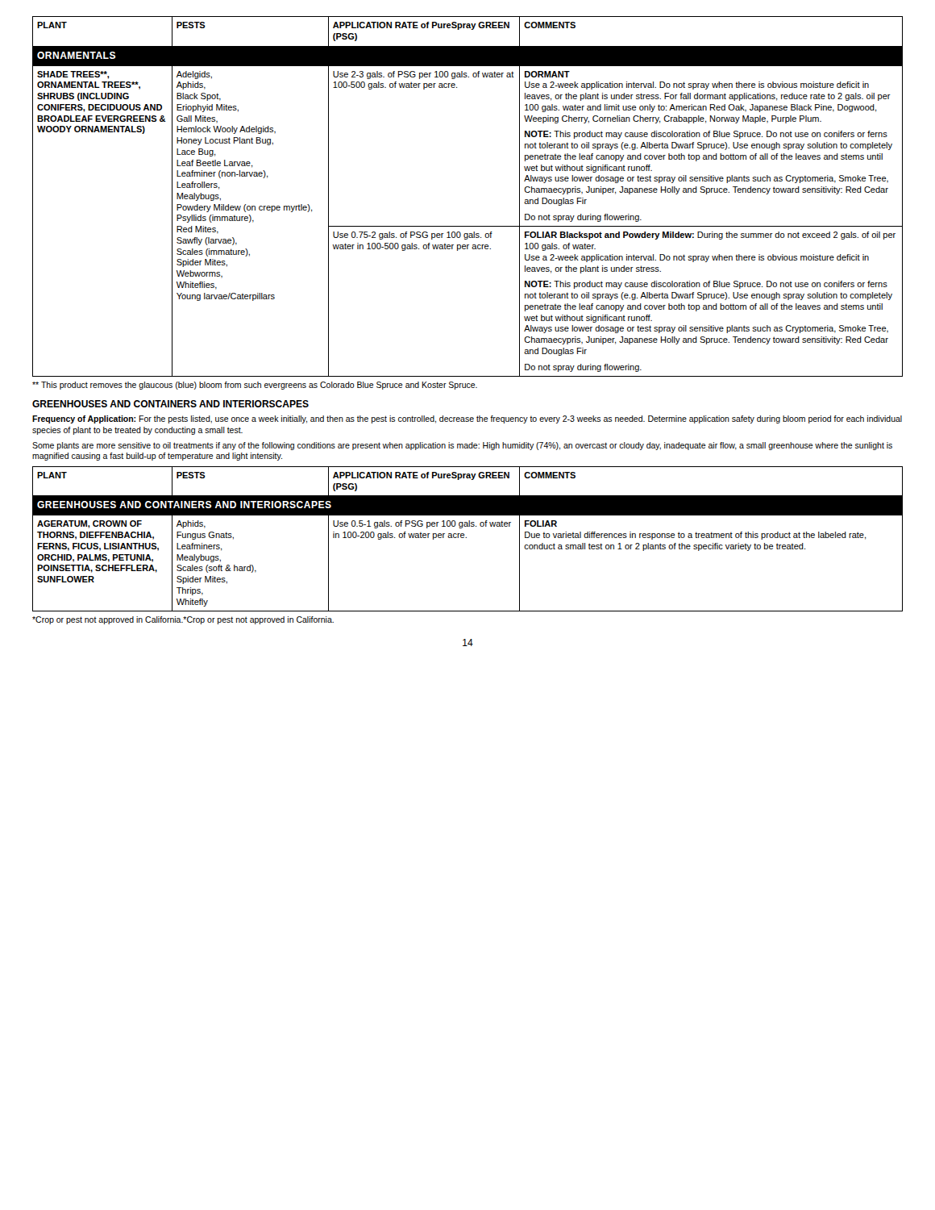| ORNAMENTALS |
| PLANT | PESTS | APPLICATION RATE of PureSpray GREEN (PSG) | COMMENTS |
| SHADE TREES**, ORNAMENTAL TREES**, SHRUBS (INCLUDING CONIFERS, DECIDUOUS AND BROADLEAF EVERGREENS & WOODY ORNAMENTALS) | Adelgids, Aphids, Black Spot, Eriophyid Mites, Gall Mites, Hemlock Wooly Adelgids, Honey Locust Plant Bug, Lace Bug, Leaf Beetle Larvae, Leafminer (non-larvae), Leafrollers, Mealybugs, Powdery Mildew (on crepe myrtle), Psyllids (immature), Red Mites, Sawfly (larvae), Scales (immature), Spider Mites, Webworms, Whiteflies, Young larvae/Caterpillars | Use 2-3 gals. of PSG per 100 gals. of water at 100-500 gals. of water per acre. | DORMANT Use a 2-week application interval. Do not spray when there is obvious moisture deficit in leaves, or the plant is under stress. For fall dormant applications, reduce rate to 2 gals. oil per 100 gals. water and limit use only to: American Red Oak, Japanese Black Pine, Dogwood, Weeping Cherry, Cornelian Cherry, Crabapple, Norway Maple, Purple Plum. NOTE: This product may cause discoloration of Blue Spruce. Do not use on conifers or ferns not tolerant to oil sprays (e.g. Alberta Dwarf Spruce). Use enough spray solution to completely penetrate the leaf canopy and cover both top and bottom of all of the leaves and stems until wet but without significant runoff. Always use lower dosage or test spray oil sensitive plants such as Cryptomeria, Smoke Tree, Chamaecypris, Juniper, Japanese Holly and Spruce. Tendency toward sensitivity: Red Cedar and Douglas Fir Do not spray during flowering. |
| Use 0.75-2 gals. of PSG per 100 gals. of water in 100-500 gals. of water per acre. | FOLIAR Blackspot and Powdery Mildew: During the summer do not exceed 2 gals. of oil per 100 gals. of water. Use a 2-week application interval. Do not spray when there is obvious moisture deficit in leaves, or the plant is under stress. NOTE: This product may cause discoloration of Blue Spruce. Do not use on conifers or ferns not tolerant to oil sprays (e.g. Alberta Dwarf Spruce). Use enough spray solution to completely penetrate the leaf canopy and cover both top and bottom of all of the leaves and stems until wet but without significant runoff. Always use lower dosage or test spray oil sensitive plants such as Cryptomeria, Smoke Tree, Chamaecypris, Juniper, Japanese Holly and Spruce. Tendency toward sensitivity: Red Cedar and Douglas Fir Do not spray during flowering. |
** This product removes the glaucous (blue) bloom from such evergreens as Colorado Blue Spruce and Koster Spruce.
GREENHOUSES AND CONTAINERS AND INTERIORSCAPES
Frequency of Application: For the pests listed, use once a week initially, and then as the pest is controlled, decrease the frequency to every 2-3 weeks as needed. Determine application safety during bloom period for each individual species of plant to be treated by conducting a small test.
Some plants are more sensitive to oil treatments if any of the following conditions are present when application is made: High humidity (74%), an overcast or cloudy day, inadequate air flow, a small greenhouse where the sunlight is magnified causing a fast build-up of temperature and light intensity.
| GREENHOUSES AND CONTAINERS AND INTERIORSCAPES |
| PLANT | PESTS | APPLICATION RATE of PureSpray GREEN (PSG) | COMMENTS |
| AGERATUM, CROWN OF THORNS, DIEFFENBACHIA, FERNS, FICUS, LISIANTHUS, ORCHID, PALMS, PETUNIA, POINSETTIA, SCHEFFLERA, SUNFLOWER | Aphids, Fungus Gnats, Leafminers, Mealybugs, Scales (soft & hard), Spider Mites, Thrips, Whitefly | Use 0.5-1 gals. of PSG per 100 gals. of water in 100-200 gals. of water per acre. | FOLIAR Due to varietal differences in response to a treatment of this product at the labeled rate, conduct a small test on 1 or 2 plants of the specific variety to be treated. |
*Crop or pest not approved in California.*Crop or pest not approved in California.
14